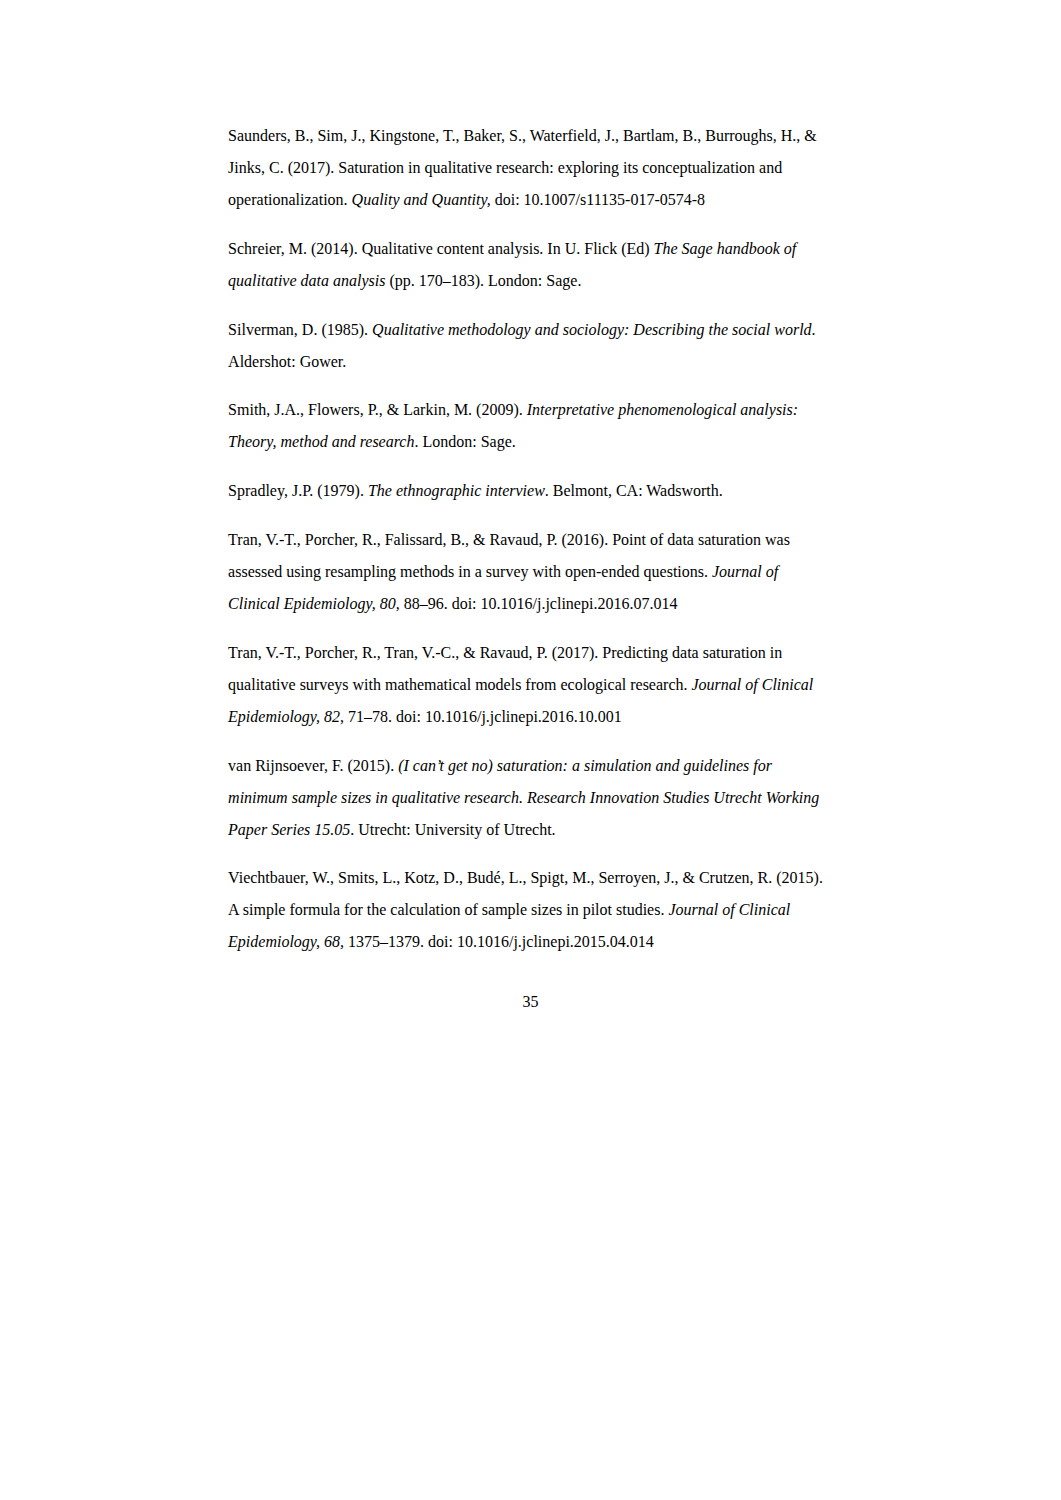Saunders, B., Sim, J., Kingstone, T., Baker, S., Waterfield, J., Bartlam, B., Burroughs, H., & Jinks, C. (2017). Saturation in qualitative research: exploring its conceptualization and operationalization. Quality and Quantity, doi: 10.1007/s11135-017-0574-8
Schreier, M. (2014). Qualitative content analysis. In U. Flick (Ed) The Sage handbook of qualitative data analysis (pp. 170–183). London: Sage.
Silverman, D. (1985). Qualitative methodology and sociology: Describing the social world. Aldershot: Gower.
Smith, J.A., Flowers, P., & Larkin, M. (2009). Interpretative phenomenological analysis: Theory, method and research. London: Sage.
Spradley, J.P. (1979). The ethnographic interview. Belmont, CA: Wadsworth.
Tran, V.-T., Porcher, R., Falissard, B., & Ravaud, P. (2016). Point of data saturation was assessed using resampling methods in a survey with open-ended questions. Journal of Clinical Epidemiology, 80, 88–96. doi: 10.1016/j.jclinepi.2016.07.014
Tran, V.-T., Porcher, R., Tran, V.-C., & Ravaud, P. (2017). Predicting data saturation in qualitative surveys with mathematical models from ecological research. Journal of Clinical Epidemiology, 82, 71–78. doi: 10.1016/j.jclinepi.2016.10.001
van Rijnsoever, F. (2015). (I can’t get no) saturation: a simulation and guidelines for minimum sample sizes in qualitative research. Research Innovation Studies Utrecht Working Paper Series 15.05. Utrecht: University of Utrecht.
Viechtbauer, W., Smits, L., Kotz, D., Budé, L., Spigt, M., Serroyen, J., & Crutzen, R. (2015). A simple formula for the calculation of sample sizes in pilot studies. Journal of Clinical Epidemiology, 68, 1375–1379. doi: 10.1016/j.jclinepi.2015.04.014
35